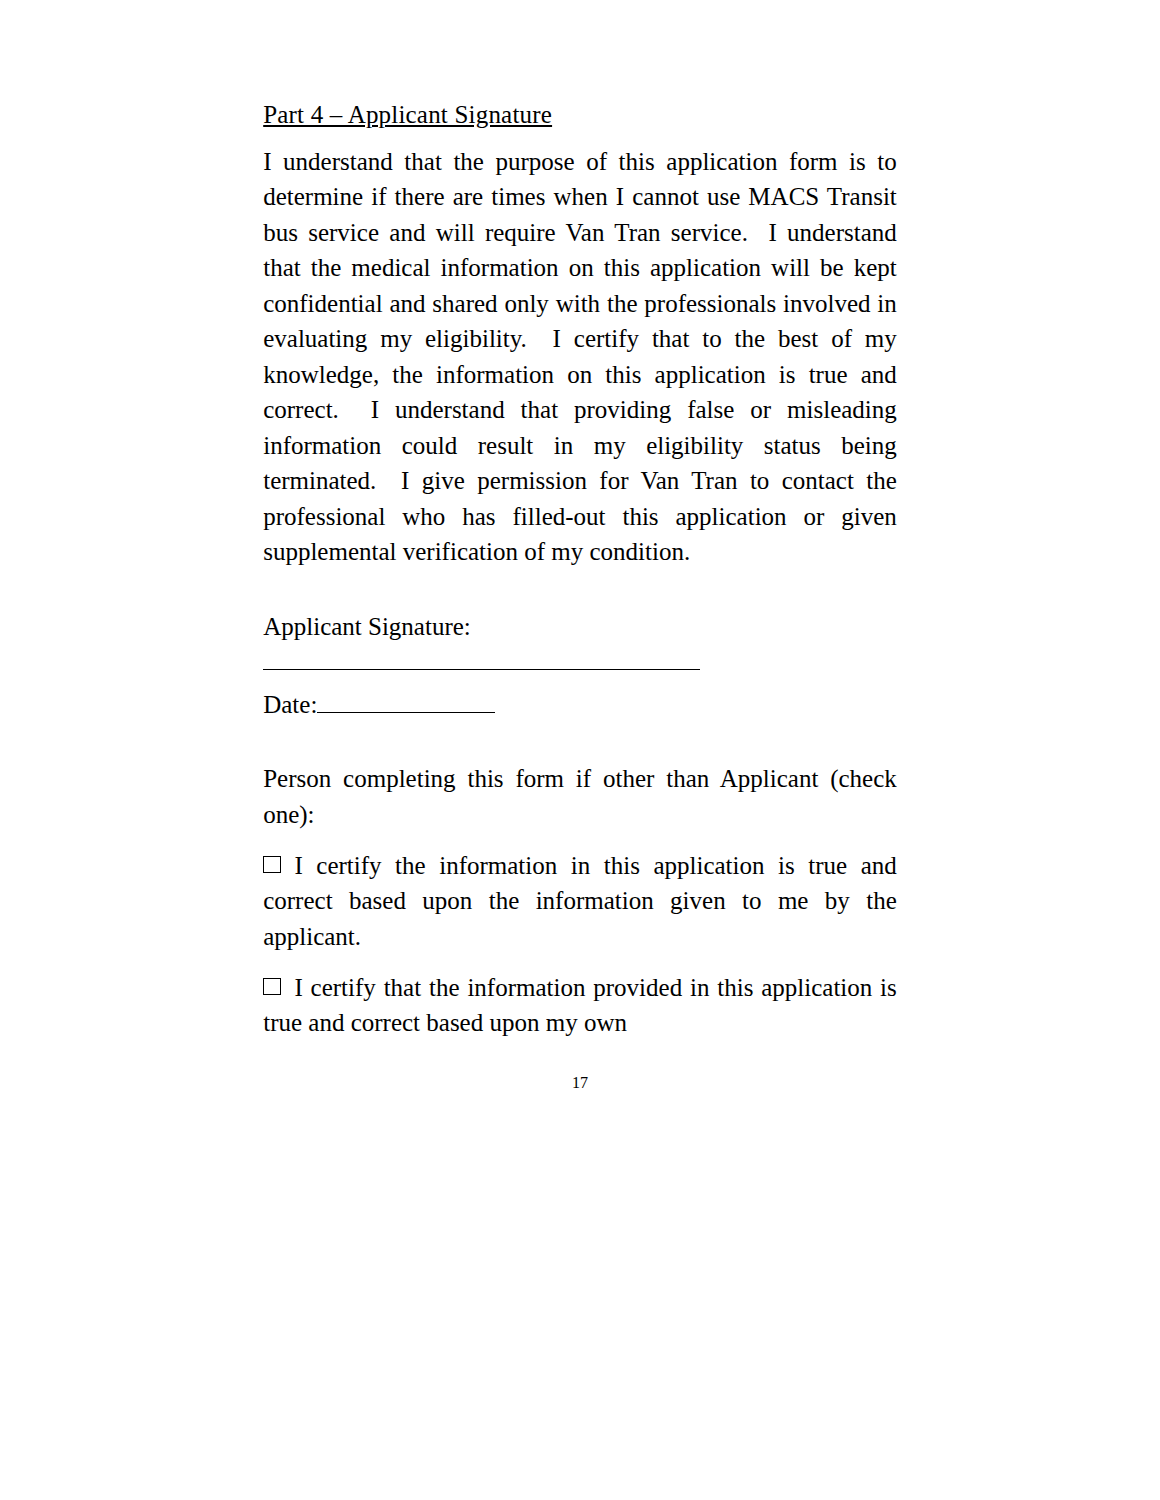Part 4 – Applicant Signature
I understand that the purpose of this application form is to determine if there are times when I cannot use MACS Transit bus service and will require Van Tran service. I understand that the medical information on this application will be kept confidential and shared only with the professionals involved in evaluating my eligibility. I certify that to the best of my knowledge, the information on this application is true and correct. I understand that providing false or misleading information could result in my eligibility status being terminated. I give permission for Van Tran to contact the professional who has filled-out this application or given supplemental verification of my condition.
Applicant Signature:
Date:
Person completing this form if other than Applicant (check one):
I certify the information in this application is true and correct based upon the information given to me by the applicant.
I certify that the information provided in this application is true and correct based upon my own
17